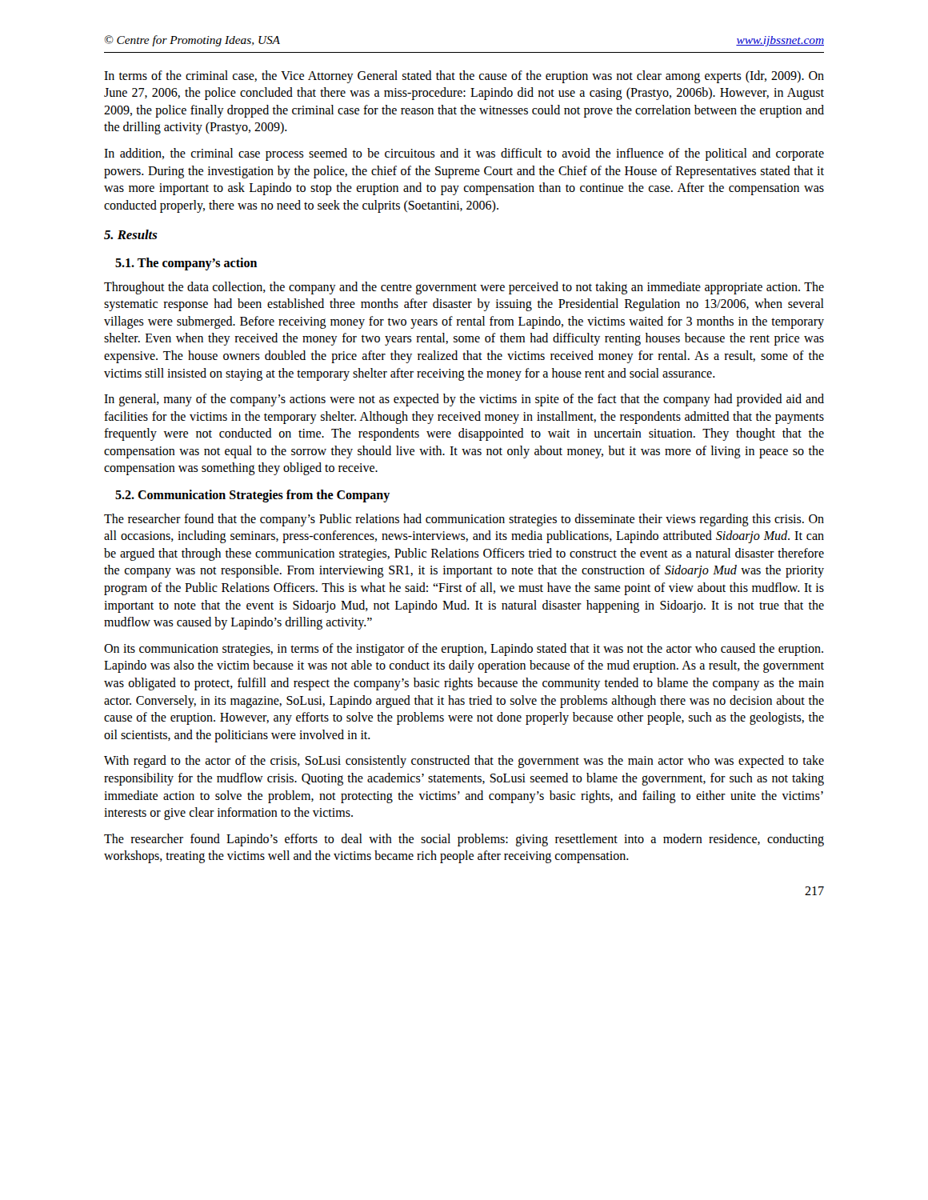© Centre for Promoting Ideas, USA www.ijbssnet.com
In terms of the criminal case, the Vice Attorney General stated that the cause of the eruption was not clear among experts (Idr, 2009). On June 27, 2006, the police concluded that there was a miss-procedure: Lapindo did not use a casing (Prastyo, 2006b). However, in August 2009, the police finally dropped the criminal case for the reason that the witnesses could not prove the correlation between the eruption and the drilling activity (Prastyo, 2009).
In addition, the criminal case process seemed to be circuitous and it was difficult to avoid the influence of the political and corporate powers. During the investigation by the police, the chief of the Supreme Court and the Chief of the House of Representatives stated that it was more important to ask Lapindo to stop the eruption and to pay compensation than to continue the case. After the compensation was conducted properly, there was no need to seek the culprits (Soetantini, 2006).
5. Results
5.1. The company’s action
Throughout the data collection, the company and the centre government were perceived to not taking an immediate appropriate action. The systematic response had been established three months after disaster by issuing the Presidential Regulation no 13/2006, when several villages were submerged. Before receiving money for two years of rental from Lapindo, the victims waited for 3 months in the temporary shelter. Even when they received the money for two years rental, some of them had difficulty renting houses because the rent price was expensive. The house owners doubled the price after they realized that the victims received money for rental. As a result, some of the victims still insisted on staying at the temporary shelter after receiving the money for a house rent and social assurance.
In general, many of the company’s actions were not as expected by the victims in spite of the fact that the company had provided aid and facilities for the victims in the temporary shelter. Although they received money in installment, the respondents admitted that the payments frequently were not conducted on time. The respondents were disappointed to wait in uncertain situation. They thought that the compensation was not equal to the sorrow they should live with. It was not only about money, but it was more of living in peace so the compensation was something they obliged to receive.
5.2. Communication Strategies from the Company
The researcher found that the company’s Public relations had communication strategies to disseminate their views regarding this crisis. On all occasions, including seminars, press-conferences, news-interviews, and its media publications, Lapindo attributed Sidoarjo Mud. It can be argued that through these communication strategies, Public Relations Officers tried to construct the event as a natural disaster therefore the company was not responsible. From interviewing SR1, it is important to note that the construction of Sidoarjo Mud was the priority program of the Public Relations Officers. This is what he said: “First of all, we must have the same point of view about this mudflow. It is important to note that the event is Sidoarjo Mud, not Lapindo Mud. It is natural disaster happening in Sidoarjo. It is not true that the mudflow was caused by Lapindo’s drilling activity.”
On its communication strategies, in terms of the instigator of the eruption, Lapindo stated that it was not the actor who caused the eruption. Lapindo was also the victim because it was not able to conduct its daily operation because of the mud eruption. As a result, the government was obligated to protect, fulfill and respect the company’s basic rights because the community tended to blame the company as the main actor. Conversely, in its magazine, SoLusi, Lapindo argued that it has tried to solve the problems although there was no decision about the cause of the eruption. However, any efforts to solve the problems were not done properly because other people, such as the geologists, the oil scientists, and the politicians were involved in it.
With regard to the actor of the crisis, SoLusi consistently constructed that the government was the main actor who was expected to take responsibility for the mudflow crisis. Quoting the academics’ statements, SoLusi seemed to blame the government, for such as not taking immediate action to solve the problem, not protecting the victims’ and company’s basic rights, and failing to either unite the victims’ interests or give clear information to the victims.
The researcher found Lapindo’s efforts to deal with the social problems: giving resettlement into a modern residence, conducting workshops, treating the victims well and the victims became rich people after receiving compensation.
217